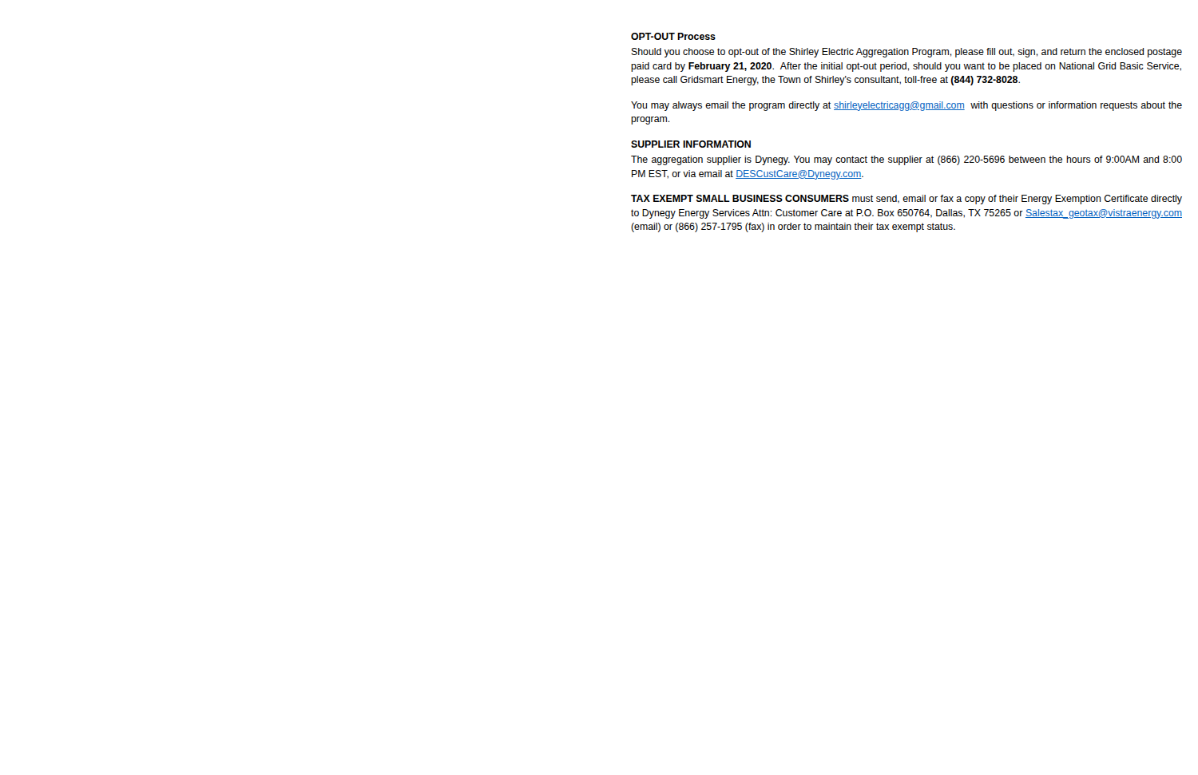OPT-OUT Process
Should you choose to opt-out of the Shirley Electric Aggregation Program, please fill out, sign, and return the enclosed postage paid card by February 21, 2020. After the initial opt-out period, should you want to be placed on National Grid Basic Service, please call Gridsmart Energy, the Town of Shirley's consultant, toll-free at (844) 732-8028.
You may always email the program directly at shirleyelectricagg@gmail.com with questions or information requests about the program.
SUPPLIER INFORMATION
The aggregation supplier is Dynegy. You may contact the supplier at (866) 220-5696 between the hours of 9:00AM and 8:00 PM EST, or via email at DESCustCare@Dynegy.com.
TAX EXEMPT SMALL BUSINESS CONSUMERS must send, email or fax a copy of their Energy Exemption Certificate directly to Dynegy Energy Services Attn: Customer Care at P.O. Box 650764, Dallas, TX 75265 or Salestax_geotax@vistraenergy.com (email) or (866) 257-1795 (fax) in order to maintain their tax exempt status.